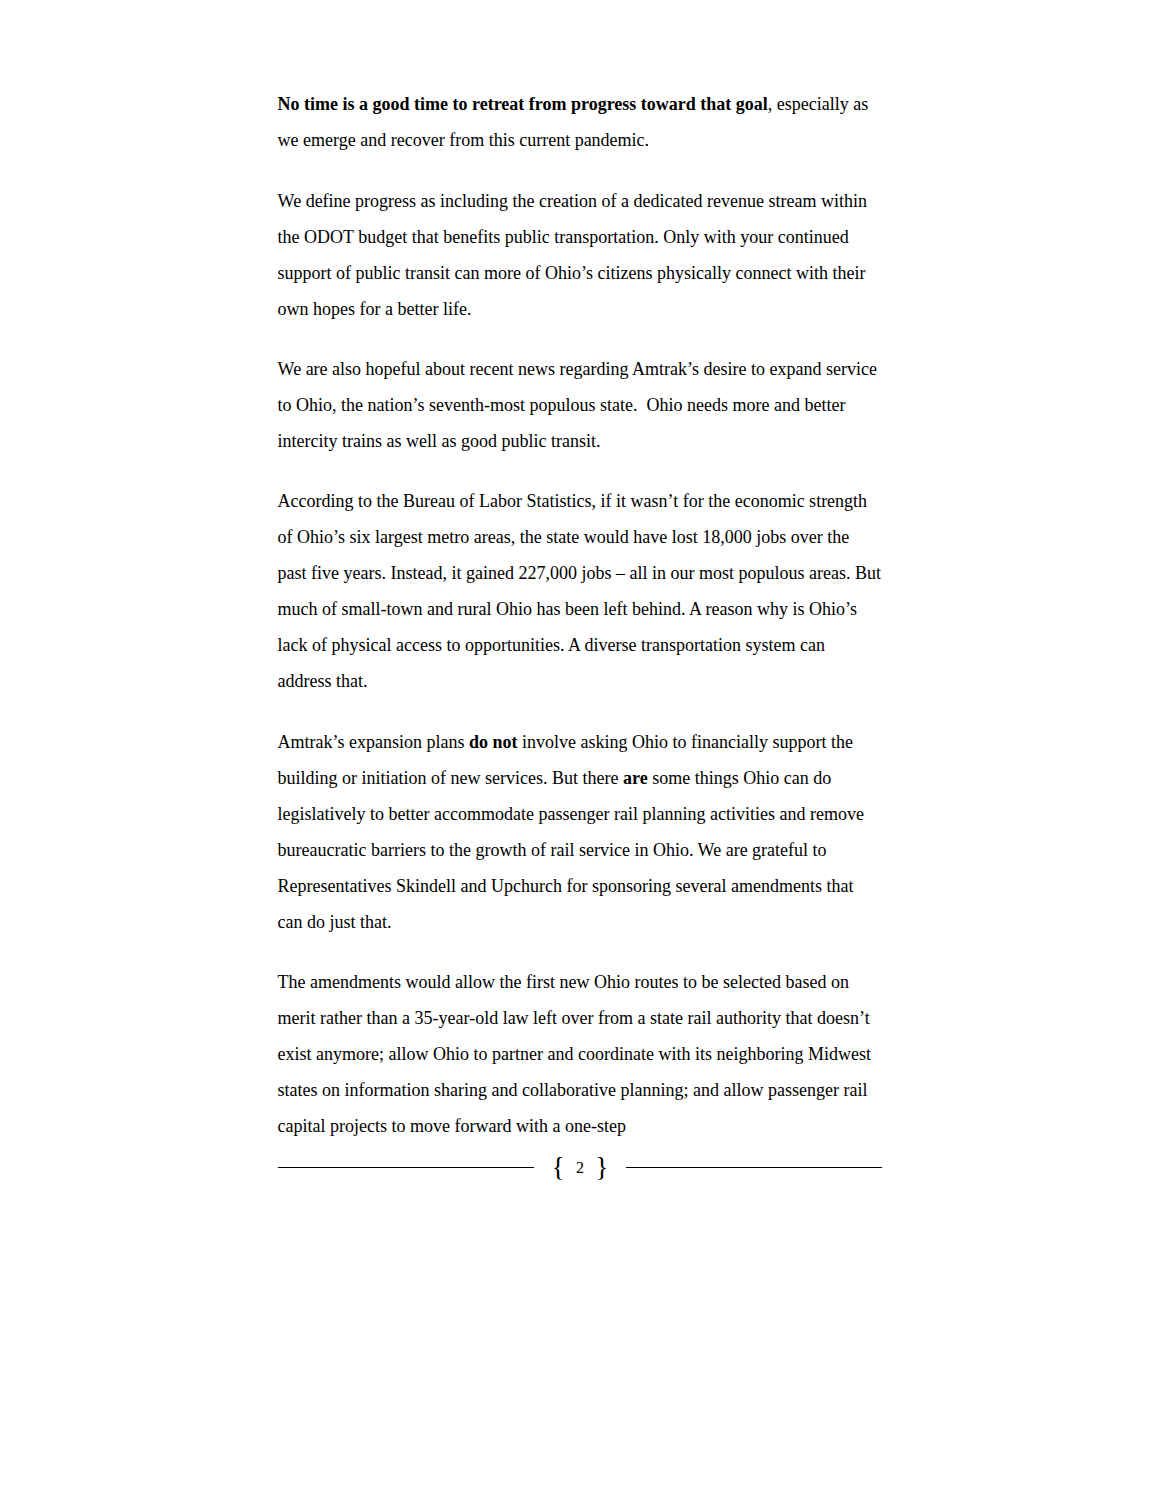No time is a good time to retreat from progress toward that goal, especially as we emerge and recover from this current pandemic.
We define progress as including the creation of a dedicated revenue stream within the ODOT budget that benefits public transportation. Only with your continued support of public transit can more of Ohio’s citizens physically connect with their own hopes for a better life.
We are also hopeful about recent news regarding Amtrak’s desire to expand service to Ohio, the nation’s seventh-most populous state. Ohio needs more and better intercity trains as well as good public transit.
According to the Bureau of Labor Statistics, if it wasn’t for the economic strength of Ohio’s six largest metro areas, the state would have lost 18,000 jobs over the past five years. Instead, it gained 227,000 jobs – all in our most populous areas. But much of small-town and rural Ohio has been left behind. A reason why is Ohio’s lack of physical access to opportunities. A diverse transportation system can address that.
Amtrak’s expansion plans do not involve asking Ohio to financially support the building or initiation of new services. But there are some things Ohio can do legislatively to better accommodate passenger rail planning activities and remove bureaucratic barriers to the growth of rail service in Ohio. We are grateful to Representatives Skindell and Upchurch for sponsoring several amendments that can do just that.
The amendments would allow the first new Ohio routes to be selected based on merit rather than a 35-year-old law left over from a state rail authority that doesn’t exist anymore; allow Ohio to partner and coordinate with its neighboring Midwest states on information sharing and collaborative planning; and allow passenger rail capital projects to move forward with a one-step
2